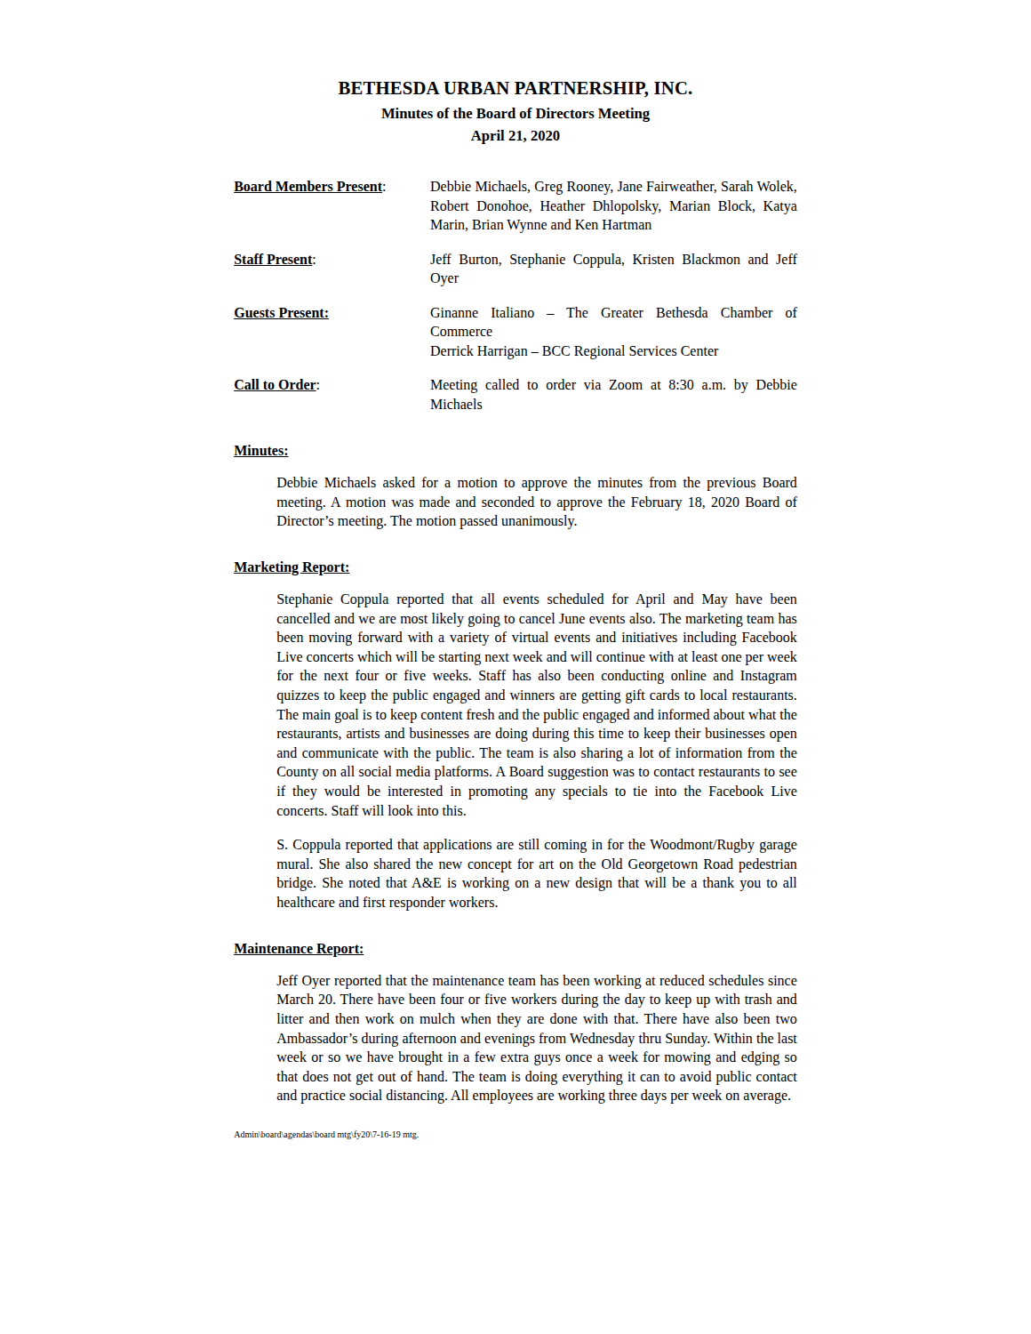BETHESDA URBAN PARTNERSHIP, INC.
Minutes of the Board of Directors Meeting
April 21, 2020
| Board Members Present : | Debbie Michaels, Greg Rooney, Jane Fairweather, Sarah Wolek, Robert Donohoe, Heather Dhlopolsky, Marian Block, Katya Marin, Brian Wynne and Ken Hartman |
| Staff Present : | Jeff Burton, Stephanie Coppula, Kristen Blackmon and Jeff Oyer |
| Guests Present: | Ginanne Italiano – The Greater Bethesda Chamber of Commerce Derrick Harrigan – BCC Regional Services Center |
| Call to Order : | Meeting called to order via Zoom at 8:30 a.m. by Debbie Michaels |
Minutes:
Debbie Michaels asked for a motion to approve the minutes from the previous Board meeting. A motion was made and seconded to approve the February 18, 2020 Board of Director’s meeting. The motion passed unanimously.
Marketing Report:
Stephanie Coppula reported that all events scheduled for April and May have been cancelled and we are most likely going to cancel June events also. The marketing team has been moving forward with a variety of virtual events and initiatives including Facebook Live concerts which will be starting next week and will continue with at least one per week for the next four or five weeks. Staff has also been conducting online and Instagram quizzes to keep the public engaged and winners are getting gift cards to local restaurants. The main goal is to keep content fresh and the public engaged and informed about what the restaurants, artists and businesses are doing during this time to keep their businesses open and communicate with the public. The team is also sharing a lot of information from the County on all social media platforms. A Board suggestion was to contact restaurants to see if they would be interested in promoting any specials to tie into the Facebook Live concerts. Staff will look into this.
S. Coppula reported that applications are still coming in for the Woodmont/Rugby garage mural. She also shared the new concept for art on the Old Georgetown Road pedestrian bridge. She noted that A&E is working on a new design that will be a thank you to all healthcare and first responder workers.
Maintenance Report:
Jeff Oyer reported that the maintenance team has been working at reduced schedules since March 20. There have been four or five workers during the day to keep up with trash and litter and then work on mulch when they are done with that. There have also been two Ambassador’s during afternoon and evenings from Wednesday thru Sunday. Within the last week or so we have brought in a few extra guys once a week for mowing and edging so that does not get out of hand. The team is doing everything it can to avoid public contact and practice social distancing. All employees are working three days per week on average.
Admin\board\agendas\board mtg\fy20\7-16-19 mtg.